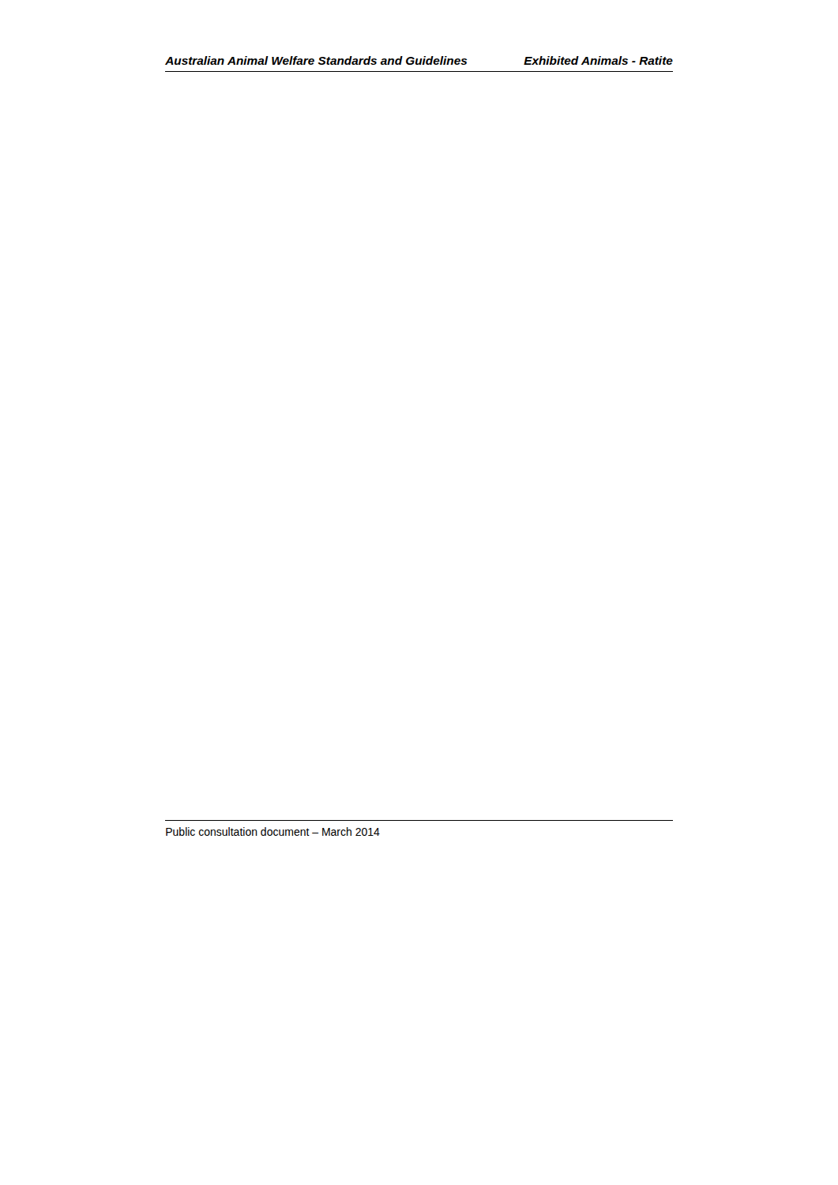Australian Animal Welfare Standards and Guidelines Exhibited Animals - Ratite
Public consultation document – March 2014